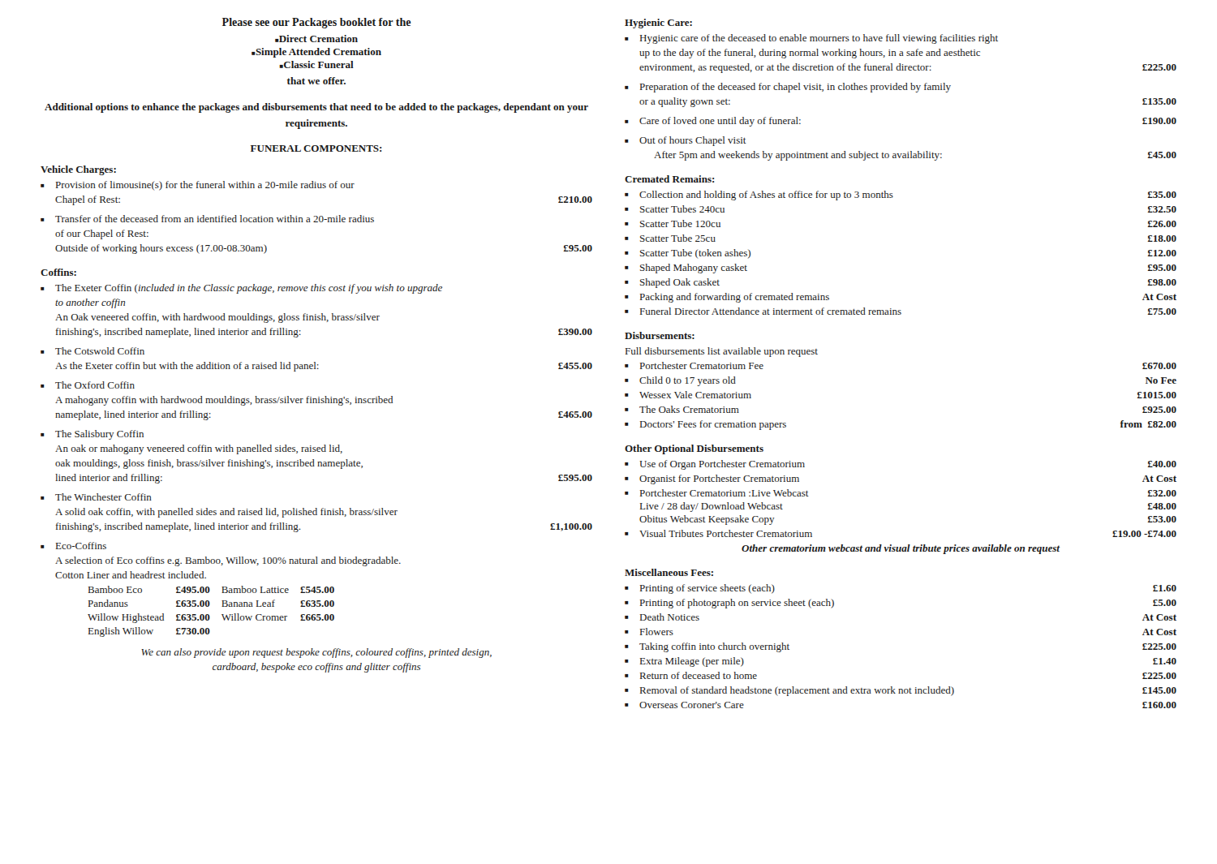Please see our Packages booklet for the
Direct Cremation
Simple Attended Cremation
Classic Funeral
that we offer.
Additional options to enhance the packages and disbursements that need to be added to the packages, dependant on your requirements.
FUNERAL COMPONENTS:
Vehicle Charges:
Provision of limousine(s) for the funeral within a 20-mile radius of our
Chapel of Rest: £210.00
Transfer of the deceased from an identified location within a 20-mile radius
of our Chapel of Rest:
Outside of working hours excess (17.00-08.30am) £95.00
Coffins:
The Exeter Coffin (included in the Classic package, remove this cost if you wish to upgrade
to another coffin
An Oak veneered coffin, with hardwood mouldings, gloss finish, brass/silver
finishing's, inscribed nameplate, lined interior and frilling: £390.00
The Cotswold Coffin
As the Exeter coffin but with the addition of a raised lid panel: £455.00
The Oxford Coffin
A mahogany coffin with hardwood mouldings, brass/silver finishing's, inscribed
nameplate, lined interior and frilling: £465.00
The Salisbury Coffin
An oak or mahogany veneered coffin with panelled sides, raised lid,
oak mouldings, gloss finish, brass/silver finishing's, inscribed nameplate,
lined interior and frilling: £595.00
The Winchester Coffin
A solid oak coffin, with panelled sides and raised lid, polished finish, brass/silver
finishing's, inscribed nameplate, lined interior and frilling. £1,100.00
Eco-Coffins
A selection of Eco coffins e.g. Bamboo, Willow, 100% natural and biodegradable.
Cotton Liner and headrest included.
| Bamboo Eco | £495.00 | Bamboo Lattice | £545.00 |
| Pandanus | £635.00 | Banana Leaf | £635.00 |
| Willow Highstead | £635.00 | Willow Cromer | £665.00 |
| English Willow | £730.00 | | |
We can also provide upon request bespoke coffins, coloured coffins, printed design,
cardboard, bespoke eco coffins and glitter coffins
Hygienic Care:
Hygienic care of the deceased to enable mourners to have full viewing facilities right
up to the day of the funeral, during normal working hours, in a safe and aesthetic
environment, as requested, or at the discretion of the funeral director: £225.00
Preparation of the deceased for chapel visit, in clothes provided by family
or a quality gown set: £135.00
Care of loved one until day of funeral: £190.00
Out of hours Chapel visit
After 5pm and weekends by appointment and subject to availability: £45.00
Cremated Remains:
Collection and holding of Ashes at office for up to 3 months£35.00
Scatter Tubes 240cu£32.50
Scatter Tube 120cu£26.00
Scatter Tube 25cu£18.00
Scatter Tube (token ashes)£12.00
Shaped Mahogany casket£95.00
Shaped Oak casket£98.00
Packing and forwarding of cremated remains At Cost
Funeral Director Attendance at interment of cremated remains£75.00
Disbursements:
Full disbursements list available upon request
Portchester Crematorium Fee£670.00
Child 0 to 17 years old No Fee
Wessex Vale Crematorium£1015.00
The Oaks Crematorium£925.00
Doctors' Fees for cremation papers from £82.00
Other Optional Disbursements
Use of Organ Portchester Crematorium£40.00
Organist for Portchester Crematorium At Cost
Portchester Crematorium :Live Webcast£32.00
Live / 28 day/ Download Webcast£48.00
Obitus Webcast Keepsake Copy£53.00
Visual Tributes Portchester Crematorium£19.00 -£74.00
Other crematorium webcast and visual tribute prices available on request
Miscellaneous Fees:
Printing of service sheets (each)£1.60
Printing of photograph on service sheet (each)£5.00
Death Notices At Cost
Flowers At Cost
Taking coffin into church overnight£225.00
Extra Mileage (per mile)£1.40
Return of deceased to home£225.00
Removal of standard headstone (replacement and extra work not included)£145.00
Overseas Coroner's Care£160.00